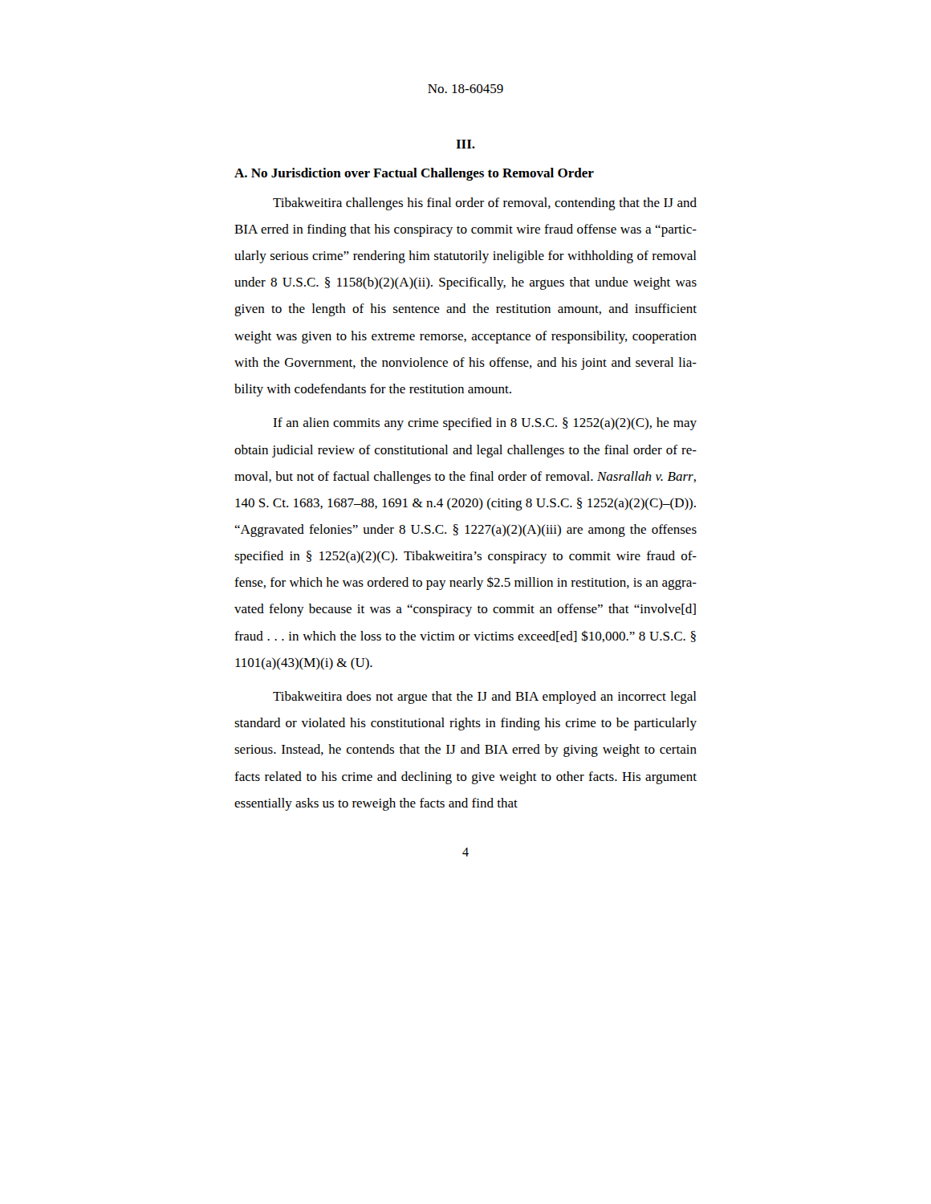No. 18-60459
III.
A. No Jurisdiction over Factual Challenges to Removal Order
Tibakweitira challenges his final order of removal, contending that the IJ and BIA erred in finding that his conspiracy to commit wire fraud offense was a “particularly serious crime” rendering him statutorily ineligible for withholding of removal under 8 U.S.C. § 1158(b)(2)(A)(ii). Specifically, he argues that undue weight was given to the length of his sentence and the restitution amount, and insufficient weight was given to his extreme remorse, acceptance of responsibility, cooperation with the Government, the nonviolence of his offense, and his joint and several liability with codefendants for the restitution amount.
If an alien commits any crime specified in 8 U.S.C. § 1252(a)(2)(C), he may obtain judicial review of constitutional and legal challenges to the final order of removal, but not of factual challenges to the final order of removal. Nasrallah v. Barr, 140 S. Ct. 1683, 1687–88, 1691 & n.4 (2020) (citing 8 U.S.C. § 1252(a)(2)(C)–(D)). “Aggravated felonies” under 8 U.S.C. § 1227(a)(2)(A)(iii) are among the offenses specified in § 1252(a)(2)(C). Tibakweitira’s conspiracy to commit wire fraud offense, for which he was ordered to pay nearly $2.5 million in restitution, is an aggravated felony because it was a “conspiracy to commit an offense” that “involve[d] fraud . . . in which the loss to the victim or victims exceed[ed] $10,000.” 8 U.S.C. § 1101(a)(43)(M)(i) & (U).
Tibakweitira does not argue that the IJ and BIA employed an incorrect legal standard or violated his constitutional rights in finding his crime to be particularly serious. Instead, he contends that the IJ and BIA erred by giving weight to certain facts related to his crime and declining to give weight to other facts. His argument essentially asks us to reweigh the facts and find that
4